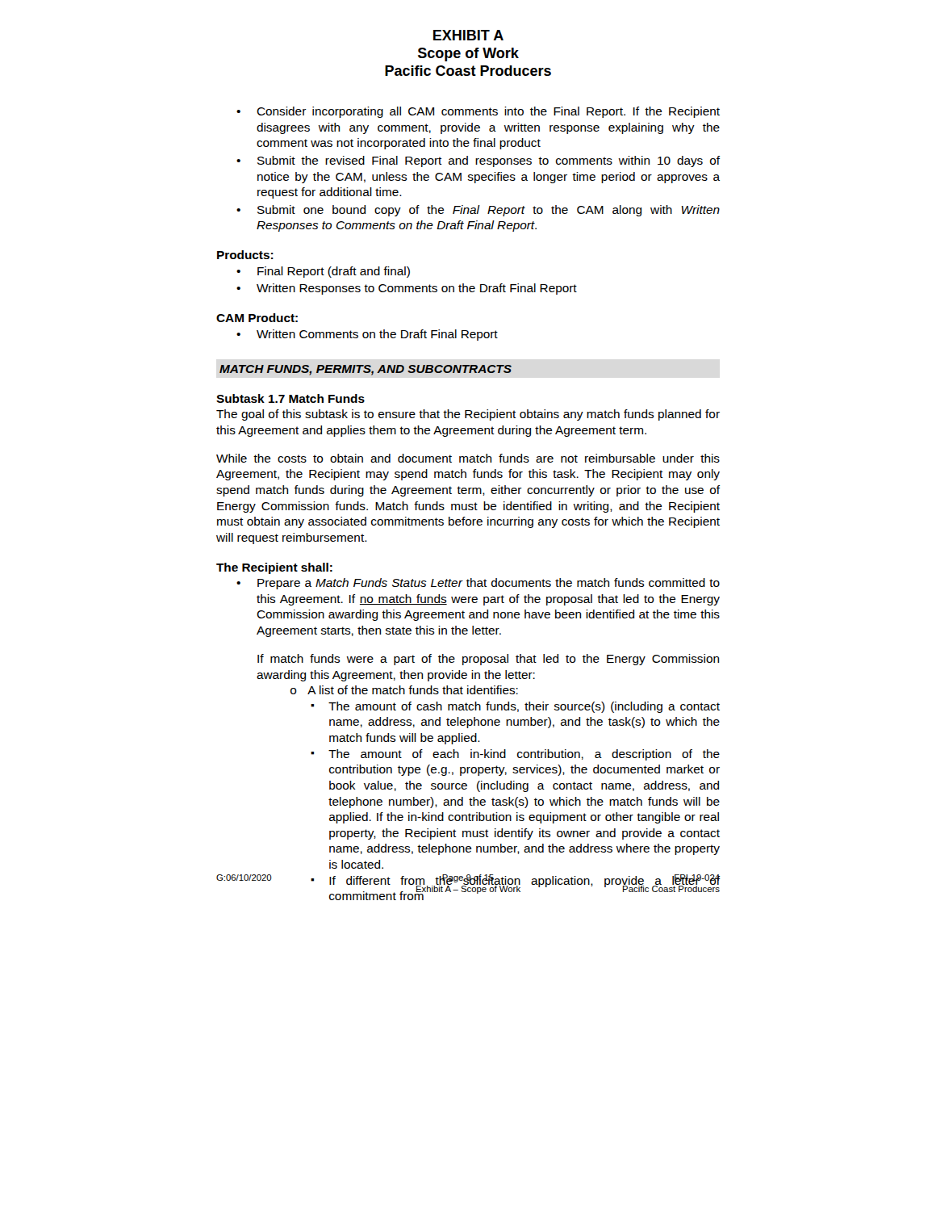EXHIBIT A Scope of Work Pacific Coast Producers
Consider incorporating all CAM comments into the Final Report. If the Recipient disagrees with any comment, provide a written response explaining why the comment was not incorporated into the final product
Submit the revised Final Report and responses to comments within 10 days of notice by the CAM, unless the CAM specifies a longer time period or approves a request for additional time.
Submit one bound copy of the Final Report to the CAM along with Written Responses to Comments on the Draft Final Report.
Products:
Final Report (draft and final)
Written Responses to Comments on the Draft Final Report
CAM Product:
Written Comments on the Draft Final Report
MATCH FUNDS, PERMITS, AND SUBCONTRACTS
Subtask 1.7 Match Funds
The goal of this subtask is to ensure that the Recipient obtains any match funds planned for this Agreement and applies them to the Agreement during the Agreement term.
While the costs to obtain and document match funds are not reimbursable under this Agreement, the Recipient may spend match funds for this task. The Recipient may only spend match funds during the Agreement term, either concurrently or prior to the use of Energy Commission funds. Match funds must be identified in writing, and the Recipient must obtain any associated commitments before incurring any costs for which the Recipient will request reimbursement.
The Recipient shall:
Prepare a Match Funds Status Letter that documents the match funds committed to this Agreement. If no match funds were part of the proposal that led to the Energy Commission awarding this Agreement and none have been identified at the time this Agreement starts, then state this in the letter.
If match funds were a part of the proposal that led to the Energy Commission awarding this Agreement, then provide in the letter:
A list of the match funds that identifies:
The amount of cash match funds, their source(s) (including a contact name, address, and telephone number), and the task(s) to which the match funds will be applied.
The amount of each in-kind contribution, a description of the contribution type (e.g., property, services), the documented market or book value, the source (including a contact name, address, and telephone number), and the task(s) to which the match funds will be applied. If the in-kind contribution is equipment or other tangible or real property, the Recipient must identify its owner and provide a contact name, address, telephone number, and the address where the property is located.
If different from the solicitation application, provide a letter of commitment from
| G:06/10/2020 | Page 9 of 15 | FPI-19-024 |
| | Exhibit A – Scope of Work | Pacific Coast Producers |